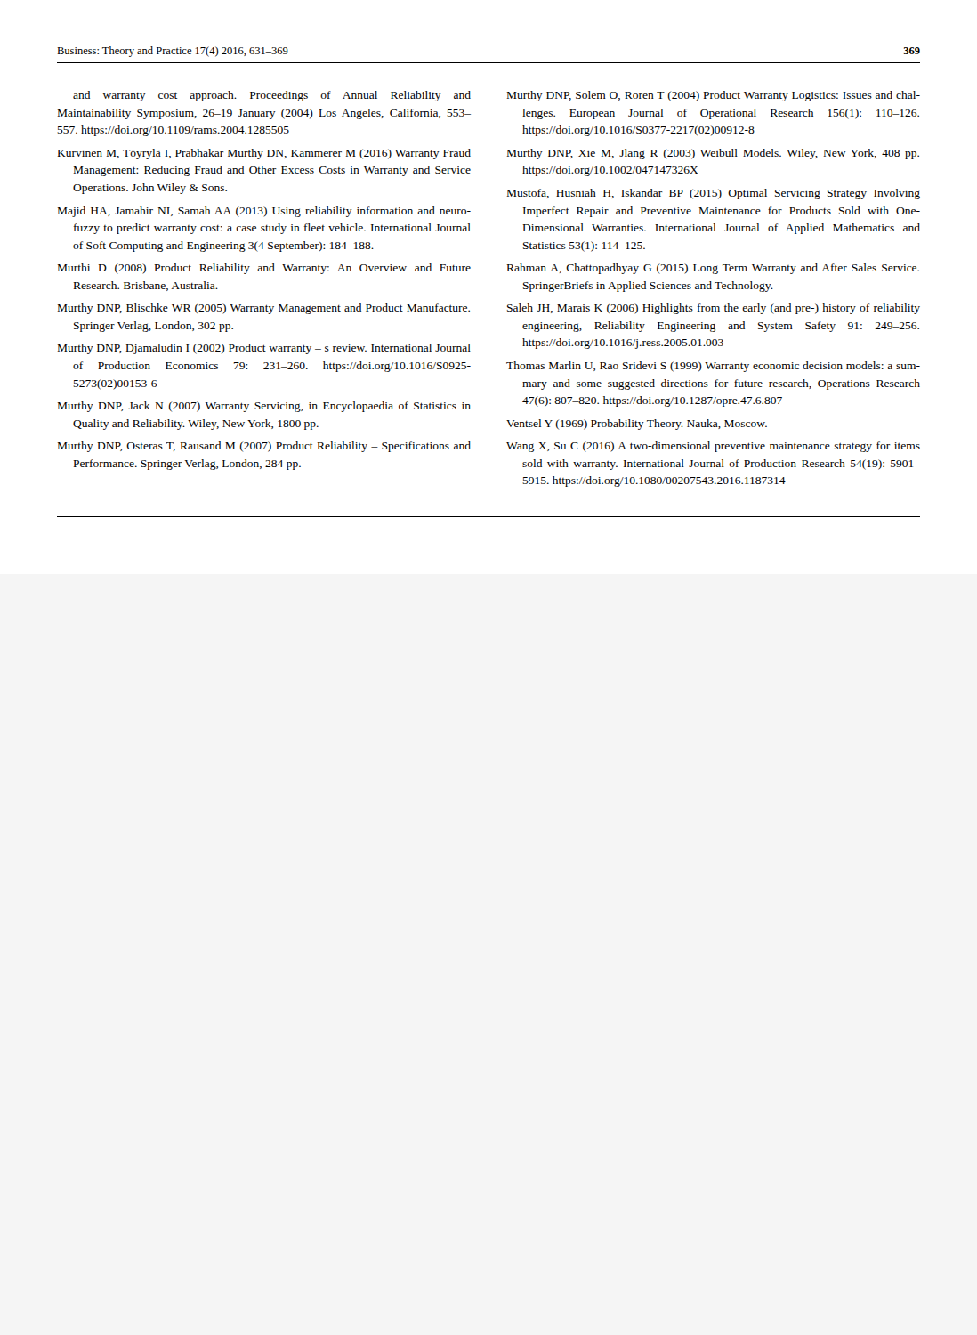Business: Theory and Practice 17(4) 2016, 631–369 369
and warranty cost approach. Proceedings of Annual Reliability and Maintainability Symposium, 26–19 January (2004) Los Angeles, California, 553–557. https://doi.org/10.1109/rams.2004.1285505
Kurvinen M, Töyrylä I, Prabhakar Murthy DN, Kammerer M (2016) Warranty Fraud Management: Reducing Fraud and Other Excess Costs in Warranty and Service Operations. John Wiley & Sons.
Majid HA, Jamahir NI, Samah AA (2013) Using reliability information and neuro-fuzzy to predict warranty cost: a case study in fleet vehicle. International Journal of Soft Computing and Engineering 3(4 September): 184–188.
Murthi D (2008) Product Reliability and Warranty: An Overview and Future Research. Brisbane, Australia.
Murthy DNP, Blischke WR (2005) Warranty Management and Product Manufacture. Springer Verlag, London, 302 pp.
Murthy DNP, Djamaludin I (2002) Product warranty – s review. International Journal of Production Economics 79: 231–260. https://doi.org/10.1016/S0925-5273(02)00153-6
Murthy DNP, Jack N (2007) Warranty Servicing, in Encyclopaedia of Statistics in Quality and Reliability. Wiley, New York, 1800 pp.
Murthy DNP, Osteras T, Rausand M (2007) Product Reliability – Specifications and Performance. Springer Verlag, London, 284 pp.
Murthy DNP, Solem O, Roren T (2004) Product Warranty Logistics: Issues and challenges. European Journal of Operational Research 156(1): 110–126. https://doi.org/10.1016/S0377-2217(02)00912-8
Murthy DNP, Xie M, Jlang R (2003) Weibull Models. Wiley, New York, 408 pp. https://doi.org/10.1002/047147326X
Mustofa, Husniah H, Iskandar BP (2015) Optimal Servicing Strategy Involving Imperfect Repair and Preventive Maintenance for Products Sold with One-Dimensional Warranties. International Journal of Applied Mathematics and Statistics 53(1): 114–125.
Rahman A, Chattopadhyay G (2015) Long Term Warranty and After Sales Service. SpringerBriefs in Applied Sciences and Technology.
Saleh JH, Marais K (2006) Highlights from the early (and pre-) history of reliability engineering, Reliability Engineering and System Safety 91: 249–256. https://doi.org/10.1016/j.ress.2005.01.003
Thomas Marlin U, Rao Sridevi S (1999) Warranty economic decision models: a summary and some suggested directions for future research, Operations Research 47(6): 807–820. https://doi.org/10.1287/opre.47.6.807
Ventsel Y (1969) Probability Theory. Nauka, Moscow.
Wang X, Su C (2016) A two-dimensional preventive maintenance strategy for items sold with warranty. International Journal of Production Research 54(19): 5901–5915. https://doi.org/10.1080/00207543.2016.1187314